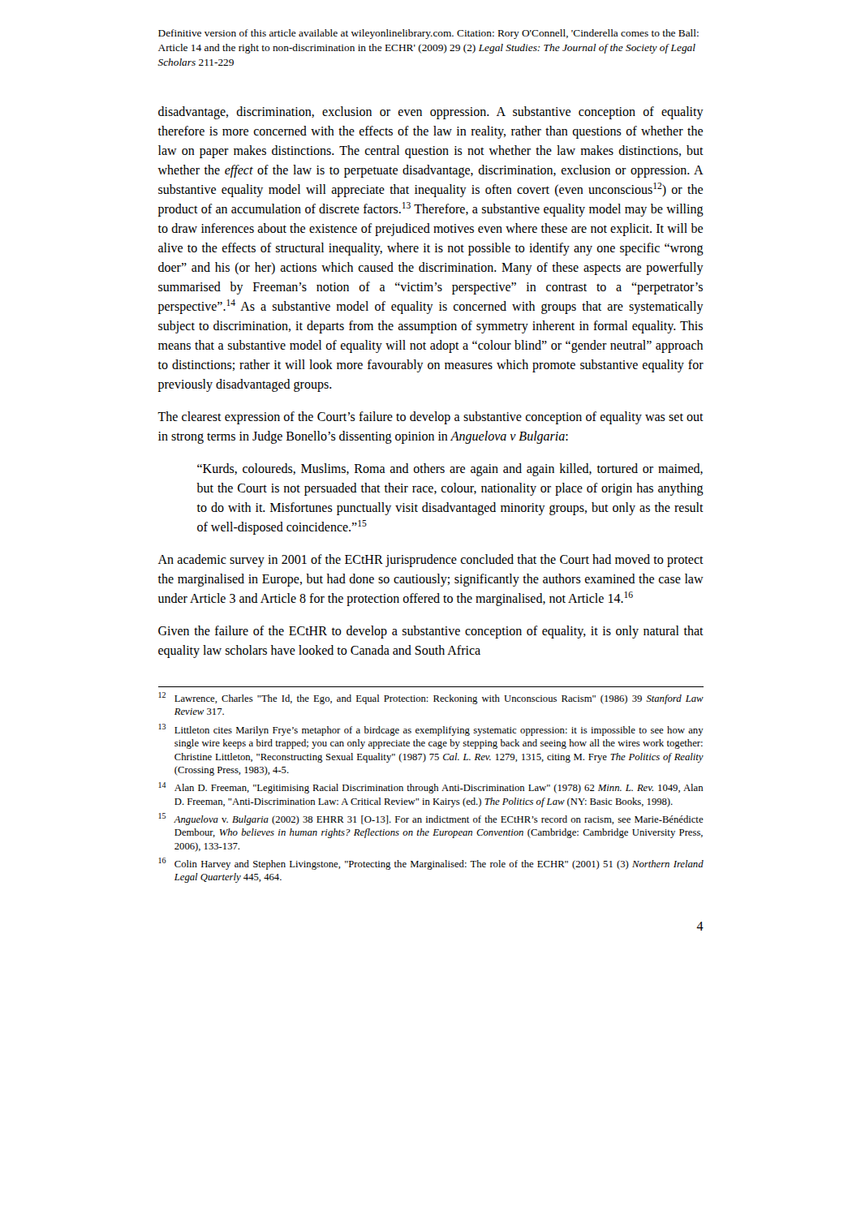Definitive version of this article available at wileyonlinelibrary.com. Citation: Rory O'Connell, 'Cinderella comes to the Ball: Article 14 and the right to non-discrimination in the ECHR' (2009) 29 (2) Legal Studies: The Journal of the Society of Legal Scholars 211-229
disadvantage, discrimination, exclusion or even oppression. A substantive conception of equality therefore is more concerned with the effects of the law in reality, rather than questions of whether the law on paper makes distinctions. The central question is not whether the law makes distinctions, but whether the effect of the law is to perpetuate disadvantage, discrimination, exclusion or oppression. A substantive equality model will appreciate that inequality is often covert (even unconscious12) or the product of an accumulation of discrete factors.13 Therefore, a substantive equality model may be willing to draw inferences about the existence of prejudiced motives even where these are not explicit. It will be alive to the effects of structural inequality, where it is not possible to identify any one specific “wrong doer” and his (or her) actions which caused the discrimination. Many of these aspects are powerfully summarised by Freeman’s notion of a “victim’s perspective” in contrast to a “perpetrator’s perspective”.14 As a substantive model of equality is concerned with groups that are systematically subject to discrimination, it departs from the assumption of symmetry inherent in formal equality. This means that a substantive model of equality will not adopt a “colour blind” or “gender neutral” approach to distinctions; rather it will look more favourably on measures which promote substantive equality for previously disadvantaged groups.
The clearest expression of the Court’s failure to develop a substantive conception of equality was set out in strong terms in Judge Bonello’s dissenting opinion in Anguelova v Bulgaria:
“Kurds, coloureds, Muslims, Roma and others are again and again killed, tortured or maimed, but the Court is not persuaded that their race, colour, nationality or place of origin has anything to do with it. Misfortunes punctually visit disadvantaged minority groups, but only as the result of well-disposed coincidence.”15
An academic survey in 2001 of the ECtHR jurisprudence concluded that the Court had moved to protect the marginalised in Europe, but had done so cautiously; significantly the authors examined the case law under Article 3 and Article 8 for the protection offered to the marginalised, not Article 14.16
Given the failure of the ECtHR to develop a substantive conception of equality, it is only natural that equality law scholars have looked to Canada and South Africa
12 Lawrence, Charles "The Id, the Ego, and Equal Protection: Reckoning with Unconscious Racism" (1986) 39 Stanford Law Review 317.
13 Littleton cites Marilyn Frye’s metaphor of a birdcage as exemplifying systematic oppression: it is impossible to see how any single wire keeps a bird trapped; you can only appreciate the cage by stepping back and seeing how all the wires work together: Christine Littleton, "Reconstructing Sexual Equality" (1987) 75 Cal. L. Rev. 1279, 1315, citing M. Frye The Politics of Reality (Crossing Press, 1983), 4-5.
14 Alan D. Freeman, "Legitimising Racial Discrimination through Anti-Discrimination Law" (1978) 62 Minn. L. Rev. 1049, Alan D. Freeman, "Anti-Discrimination Law: A Critical Review" in Kairys (ed.) The Politics of Law (NY: Basic Books, 1998).
15 Anguelova v. Bulgaria (2002) 38 EHRR 31 [O-13]. For an indictment of the ECtHR’s record on racism, see Marie-Bénédicte Dembour, Who believes in human rights? Reflections on the European Convention (Cambridge: Cambridge University Press, 2006), 133-137.
16 Colin Harvey and Stephen Livingstone, "Protecting the Marginalised: The role of the ECHR" (2001) 51 (3) Northern Ireland Legal Quarterly 445, 464.
4